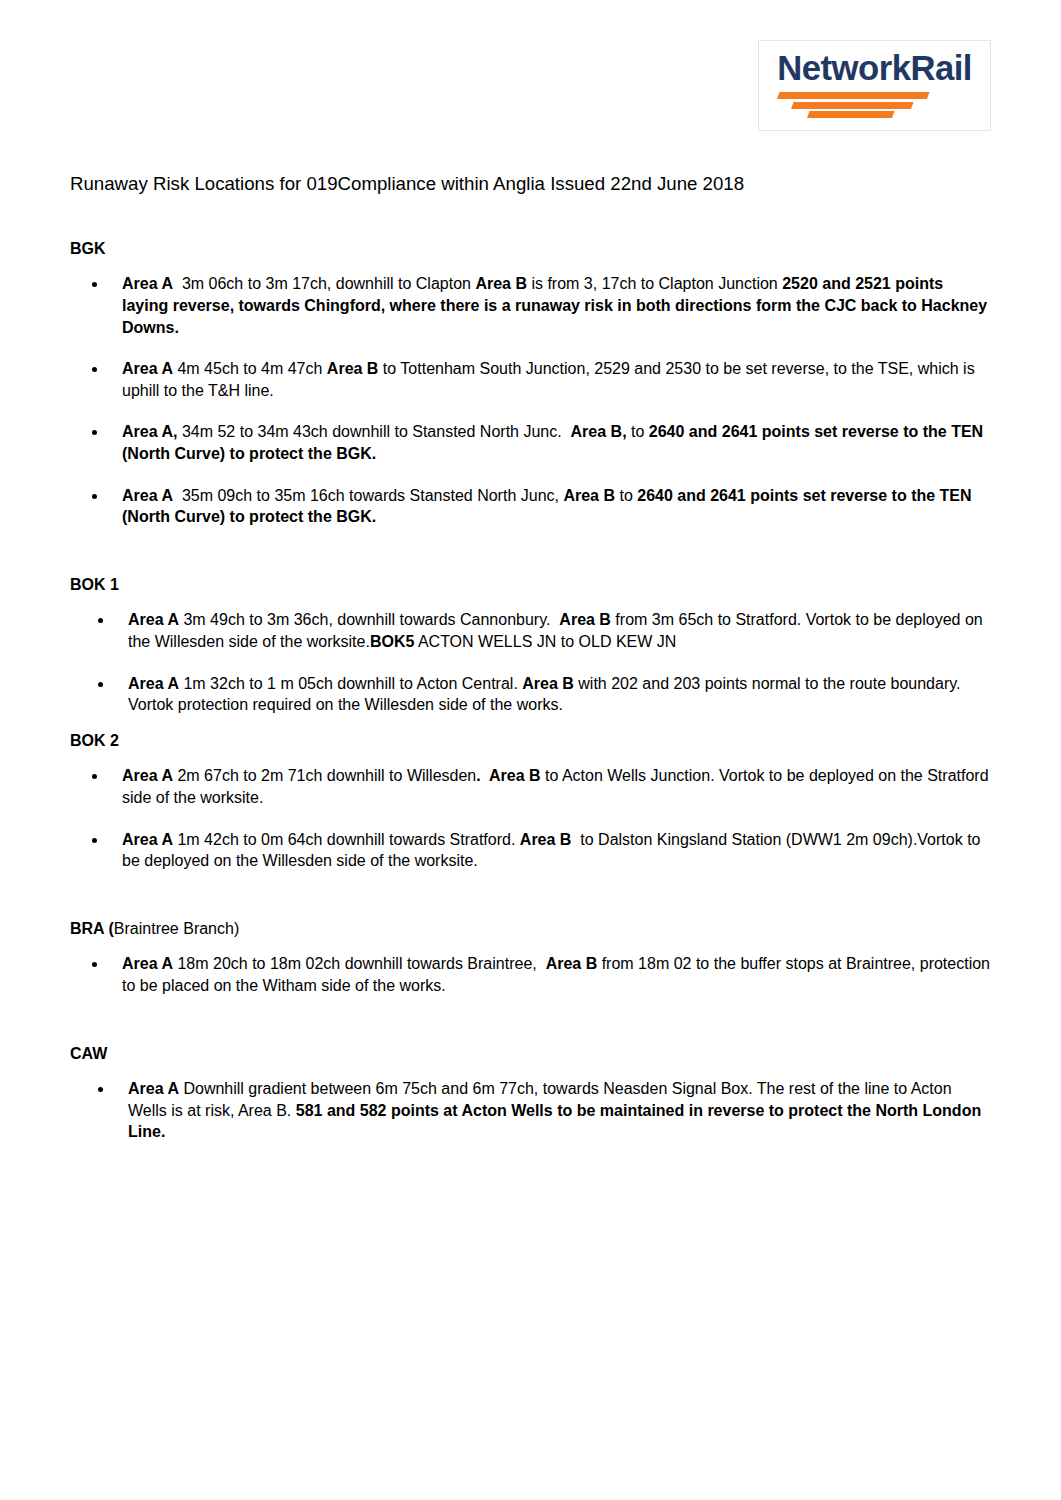NetworkRail
Runaway Risk Locations for 019Compliance within Anglia Issued 22nd June 2018
BGK
Area A 3m 06ch to 3m 17ch, downhill to Clapton Area B is from 3, 17ch to Clapton Junction 2520 and 2521 points laying reverse, towards Chingford, where there is a runaway risk in both directions form the CJC back to Hackney Downs.
Area A 4m 45ch to 4m 47ch Area B to Tottenham South Junction, 2529 and 2530 to be set reverse, to the TSE, which is uphill to the T&H line.
Area A, 34m 52 to 34m 43ch downhill to Stansted North Junc. Area B, to 2640 and 2641 points set reverse to the TEN (North Curve) to protect the BGK.
Area A 35m 09ch to 35m 16ch towards Stansted North Junc, Area B to 2640 and 2641 points set reverse to the TEN (North Curve) to protect the BGK.
BOK 1
Area A 3m 49ch to 3m 36ch, downhill towards Cannonbury. Area B from 3m 65ch to Stratford. Vortok to be deployed on the Willesden side of the worksite.BOK5 ACTON WELLS JN to OLD KEW JN
Area A 1m 32ch to 1 m 05ch downhill to Acton Central. Area B with 202 and 203 points normal to the route boundary. Vortok protection required on the Willesden side of the works.
BOK 2
Area A 2m 67ch to 2m 71ch downhill to Willesden. Area B to Acton Wells Junction. Vortok to be deployed on the Stratford side of the worksite.
Area A 1m 42ch to 0m 64ch downhill towards Stratford. Area B to Dalston Kingsland Station (DWW1 2m 09ch).Vortok to be deployed on the Willesden side of the worksite.
BRA (Braintree Branch)
Area A 18m 20ch to 18m 02ch downhill towards Braintree, Area B from 18m 02 to the buffer stops at Braintree, protection to be placed on the Witham side of the works.
CAW
Area A Downhill gradient between 6m 75ch and 6m 77ch, towards Neasden Signal Box. The rest of the line to Acton Wells is at risk, Area B. 581 and 582 points at Acton Wells to be maintained in reverse to protect the North London Line.